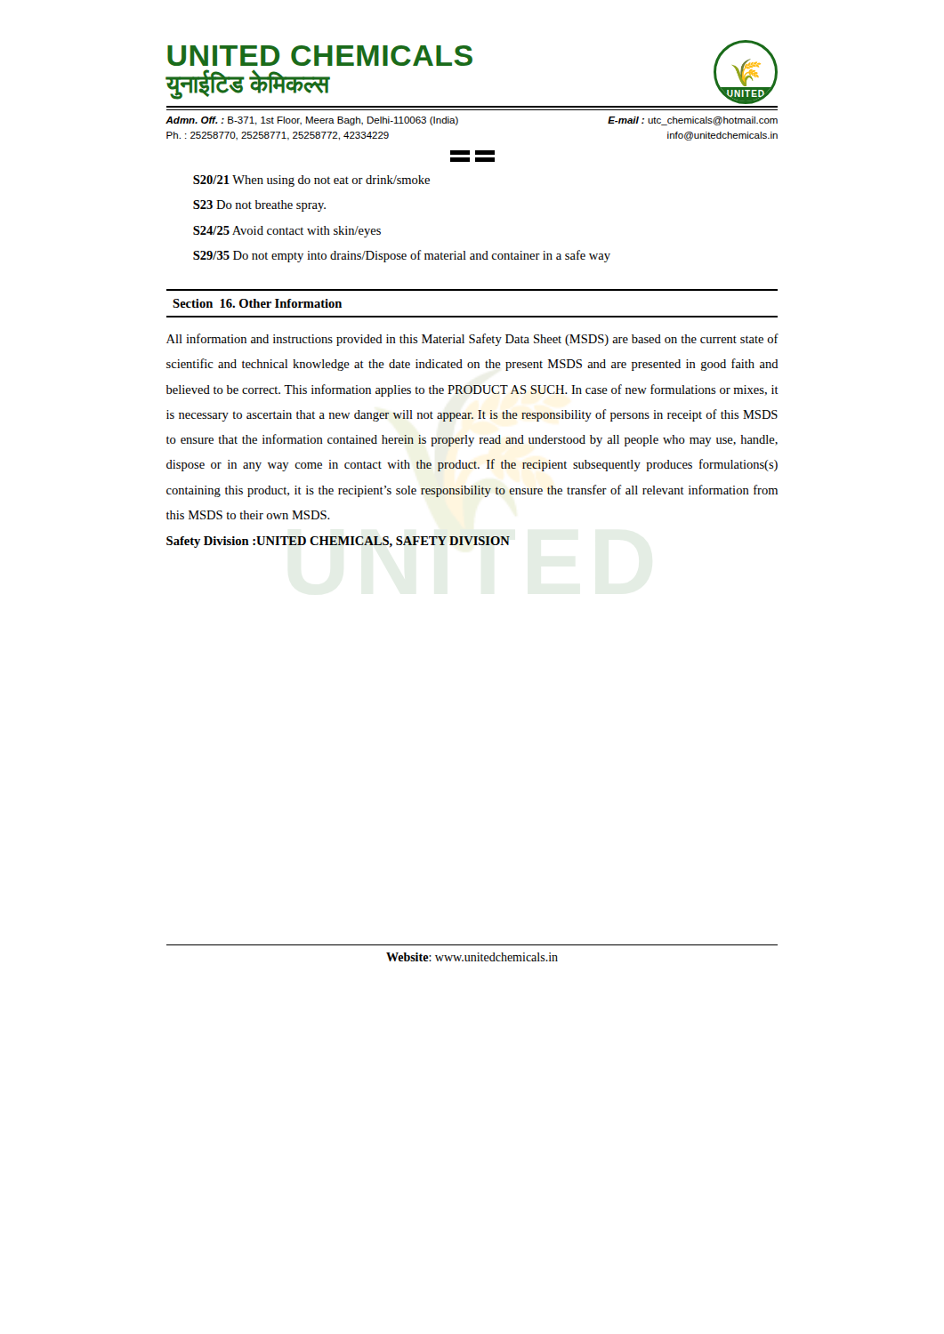🌾
UNITED
UNITED CHEMICALS
युनाईटिड केमिकल्स
🌾
UNITED
Admn. Off. : B-371, 1st Floor, Meera Bagh, Delhi-110063 (India)
Ph. : 25258770, 25258771, 25258772, 42334229
E-mail : utc_chemicals@hotmail.com
info@unitedchemicals.in
S20/21 When using do not eat or drink/smoke
S23 Do not breathe spray.
S24/25 Avoid contact with skin/eyes
S29/35 Do not empty into drains/Dispose of material and container in a safe way
Section 16. Other Information
All information and instructions provided in this Material Safety Data Sheet (MSDS) are based on the current state of scientific and technical knowledge at the date indicated on the present MSDS and are presented in good faith and believed to be correct. This information applies to the PRODUCT AS SUCH. In case of new formulations or mixes, it is necessary to ascertain that a new danger will not appear. It is the responsibility of persons in receipt of this MSDS to ensure that the information contained herein is properly read and understood by all people who may use, handle, dispose or in any way come in contact with the product. If the recipient subsequently produces formulations(s) containing this product, it is the recipient’s sole responsibility to ensure the transfer of all relevant information from this MSDS to their own MSDS.
Safety Division :UNITED CHEMICALS, SAFETY DIVISION
Website: www.unitedchemicals.in